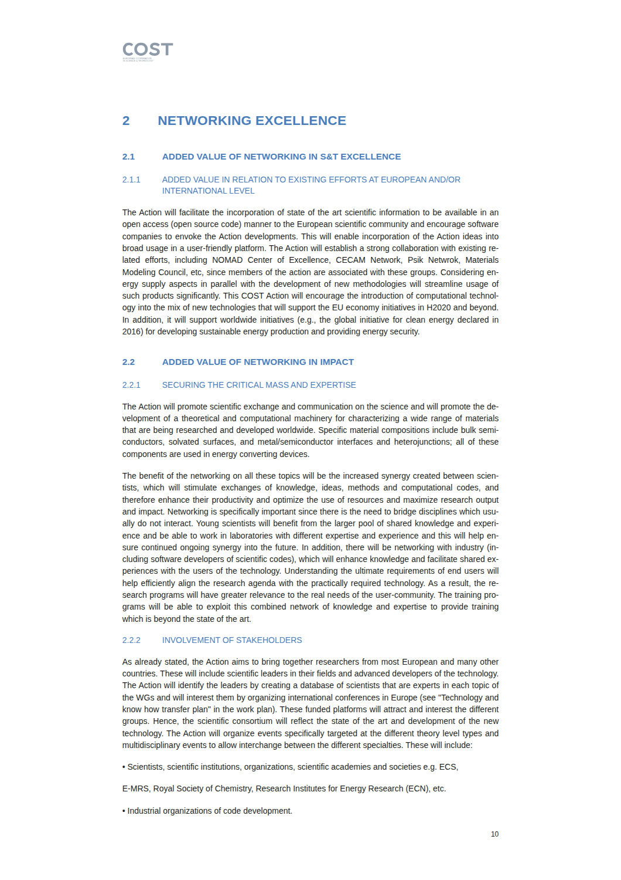EUROPEAN COOPERATION IN SCIENCE & TECHNOLOGY
2 NETWORKING EXCELLENCE
2.1 ADDED VALUE OF NETWORKING IN S&T EXCELLENCE
2.1.1 ADDED VALUE IN RELATION TO EXISTING EFFORTS AT EUROPEAN AND/OR INTERNATIONAL LEVEL
The Action will facilitate the incorporation of state of the art scientific information to be available in an open access (open source code) manner to the European scientific community and encourage software companies to envoke the Action developments. This will enable incorporation of the Action ideas into broad usage in a user-friendly platform. The Action will establish a strong collaboration with existing related efforts, including NOMAD Center of Excellence, CECAM Network, Psik Netwrok, Materials Modeling Council, etc, since members of the action are associated with these groups. Considering energy supply aspects in parallel with the development of new methodologies will streamline usage of such products significantly. This COST Action will encourage the introduction of computational technology into the mix of new technologies that will support the EU economy initiatives in H2020 and beyond. In addition, it will support worldwide initiatives (e.g., the global initiative for clean energy declared in 2016) for developing sustainable energy production and providing energy security.
2.2 ADDED VALUE OF NETWORKING IN IMPACT
2.2.1 SECURING THE CRITICAL MASS AND EXPERTISE
The Action will promote scientific exchange and communication on the science and will promote the development of a theoretical and computational machinery for characterizing a wide range of materials that are being researched and developed worldwide. Specific material compositions include bulk semiconductors, solvated surfaces, and metal/semiconductor interfaces and heterojunctions; all of these components are used in energy converting devices.
The benefit of the networking on all these topics will be the increased synergy created between scientists, which will stimulate exchanges of knowledge, ideas, methods and computational codes, and therefore enhance their productivity and optimize the use of resources and maximize research output and impact. Networking is specifically important since there is the need to bridge disciplines which usually do not interact. Young scientists will benefit from the larger pool of shared knowledge and experience and be able to work in laboratories with different expertise and experience and this will help ensure continued ongoing synergy into the future. In addition, there will be networking with industry (including software developers of scientific codes), which will enhance knowledge and facilitate shared experiences with the users of the technology. Understanding the ultimate requirements of end users will help efficiently align the research agenda with the practically required technology. As a result, the research programs will have greater relevance to the real needs of the user-community. The training programs will be able to exploit this combined network of knowledge and expertise to provide training which is beyond the state of the art.
2.2.2 INVOLVEMENT OF STAKEHOLDERS
As already stated, the Action aims to bring together researchers from most European and many other countries. These will include scientific leaders in their fields and advanced developers of the technology. The Action will identify the leaders by creating a database of scientists that are experts in each topic of the WGs and will interest them by organizing international conferences in Europe (see "Technology and know how transfer plan" in the work plan). These funded platforms will attract and interest the different groups. Hence, the scientific consortium will reflect the state of the art and development of the new technology. The Action will organize events specifically targeted at the different theory level types and multidisciplinary events to allow interchange between the different specialties. These will include:
• Scientists, scientific institutions, organizations, scientific academies and societies e.g. ECS,
E-MRS, Royal Society of Chemistry, Research Institutes for Energy Research (ECN), etc.
• Industrial organizations of code development.
10